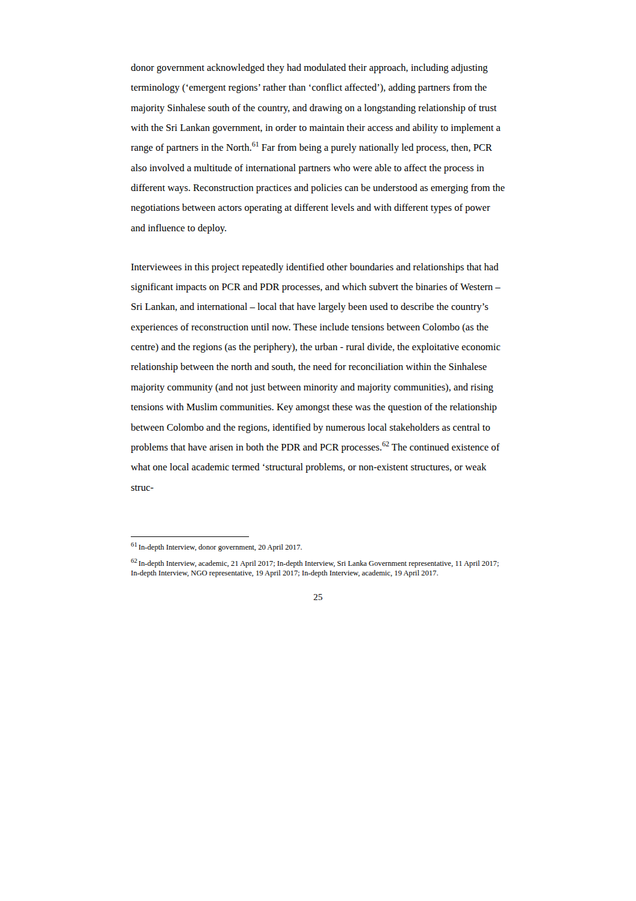donor government acknowledged they had modulated their approach, including adjusting terminology (‘emergent regions’ rather than ‘conflict affected’), adding partners from the majority Sinhalese south of the country, and drawing on a longstanding relationship of trust with the Sri Lankan government, in order to maintain their access and ability to implement a range of partners in the North.61 Far from being a purely nationally led process, then, PCR also involved a multitude of international partners who were able to affect the process in different ways. Reconstruction practices and policies can be understood as emerging from the negotiations between actors operating at different levels and with different types of power and influence to deploy.
Interviewees in this project repeatedly identified other boundaries and relationships that had significant impacts on PCR and PDR processes, and which subvert the binaries of Western – Sri Lankan, and international – local that have largely been used to describe the country’s experiences of reconstruction until now. These include tensions between Colombo (as the centre) and the regions (as the periphery), the urban - rural divide, the exploitative economic relationship between the north and south, the need for reconciliation within the Sinhalese majority community (and not just between minority and majority communities), and rising tensions with Muslim communities. Key amongst these was the question of the relationship between Colombo and the regions, identified by numerous local stakeholders as central to problems that have arisen in both the PDR and PCR processes.62 The continued existence of what one local academic termed ‘structural problems, or non-existent structures, or weak struc-
61In-depth Interview, donor government, 20 April 2017.
62In-depth Interview, academic, 21 April 2017; In-depth Interview, Sri Lanka Government representative, 11 April 2017; In-depth Interview, NGO representative, 19 April 2017; In-depth Interview, academic, 19 April 2017.
25